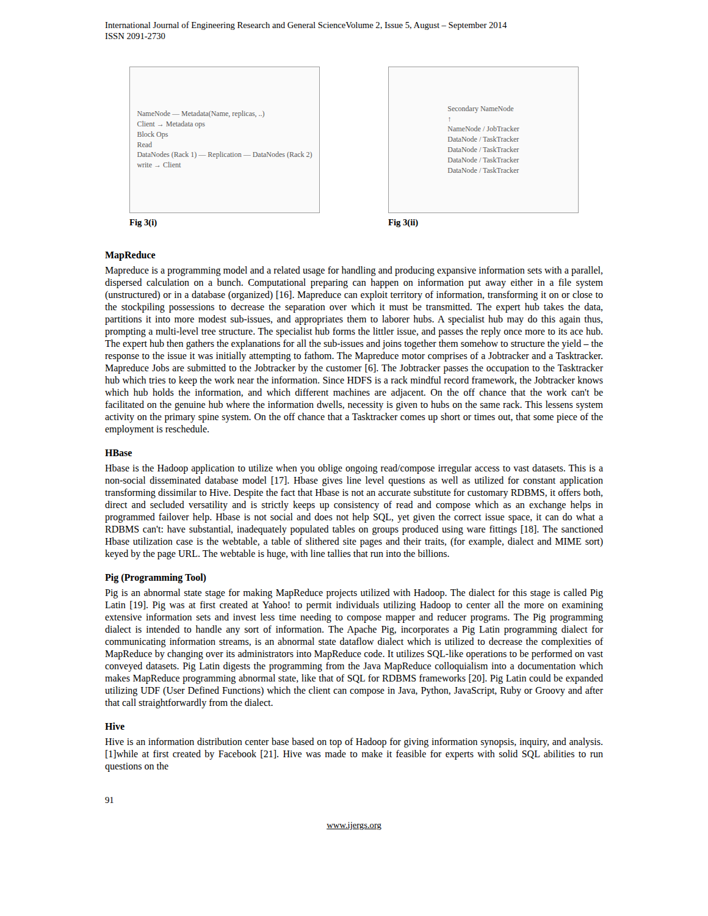International Journal of Engineering Research and General ScienceVolume 2, Issue 5, August – September 2014
ISSN 2091-2730
NameNode — Metadata(Name, replicas, ..)
Client → Metadata ops
Block Ops
Read
DataNodes (Rack 1) — Replication — DataNodes (Rack 2)
write → Client
Fig 3(i)
Secondary NameNode
↑
NameNode / JobTracker
DataNode / TaskTracker
DataNode / TaskTracker
DataNode / TaskTracker
DataNode / TaskTracker
Fig 3(ii)
MapReduce
Mapreduce is a programming model and a related usage for handling and producing expansive information sets with a parallel, dispersed calculation on a bunch. Computational preparing can happen on information put away either in a file system (unstructured) or in a database (organized) [16]. Mapreduce can exploit territory of information, transforming it on or close to the stockpiling possessions to decrease the separation over which it must be transmitted. The expert hub takes the data, partitions it into more modest sub-issues, and appropriates them to laborer hubs. A specialist hub may do this again thus, prompting a multi-level tree structure. The specialist hub forms the littler issue, and passes the reply once more to its ace hub. The expert hub then gathers the explanations for all the sub-issues and joins together them somehow to structure the yield – the response to the issue it was initially attempting to fathom. The Mapreduce motor comprises of a Jobtracker and a Tasktracker. Mapreduce Jobs are submitted to the Jobtracker by the customer [6]. The Jobtracker passes the occupation to the Tasktracker hub which tries to keep the work near the information. Since HDFS is a rack mindful record framework, the Jobtracker knows which hub holds the information, and which different machines are adjacent. On the off chance that the work can't be facilitated on the genuine hub where the information dwells, necessity is given to hubs on the same rack. This lessens system activity on the primary spine system. On the off chance that a Tasktracker comes up short or times out, that some piece of the employment is reschedule.
HBase
Hbase is the Hadoop application to utilize when you oblige ongoing read/compose irregular access to vast datasets. This is a non-social disseminated database model [17]. Hbase gives line level questions as well as utilized for constant application transforming dissimilar to Hive. Despite the fact that Hbase is not an accurate substitute for customary RDBMS, it offers both, direct and secluded versatility and is strictly keeps up consistency of read and compose which as an exchange helps in programmed failover help. Hbase is not social and does not help SQL, yet given the correct issue space, it can do what a RDBMS can't: have substantial, inadequately populated tables on groups produced using ware fittings [18]. The sanctioned Hbase utilization case is the webtable, a table of slithered site pages and their traits, (for example, dialect and MIME sort) keyed by the page URL. The webtable is huge, with line tallies that run into the billions.
Pig (Programming Tool)
Pig is an abnormal state stage for making MapReduce projects utilized with Hadoop. The dialect for this stage is called Pig Latin [19]. Pig was at first created at Yahoo! to permit individuals utilizing Hadoop to center all the more on examining extensive information sets and invest less time needing to compose mapper and reducer programs. The Pig programming dialect is intended to handle any sort of information. The Apache Pig, incorporates a Pig Latin programming dialect for communicating information streams, is an abnormal state dataflow dialect which is utilized to decrease the complexities of MapReduce by changing over its administrators into MapReduce code. It utilizes SQL-like operations to be performed on vast conveyed datasets. Pig Latin digests the programming from the Java MapReduce colloquialism into a documentation which makes MapReduce programming abnormal state, like that of SQL for RDBMS frameworks [20]. Pig Latin could be expanded utilizing UDF (User Defined Functions) which the client can compose in Java, Python, JavaScript, Ruby or Groovy and after that call straightforwardly from the dialect.
Hive
Hive is an information distribution center base based on top of Hadoop for giving information synopsis, inquiry, and analysis.[1]while at first created by Facebook [21]. Hive was made to make it feasible for experts with solid SQL abilities to run questions on the
91
www.ijergs.org